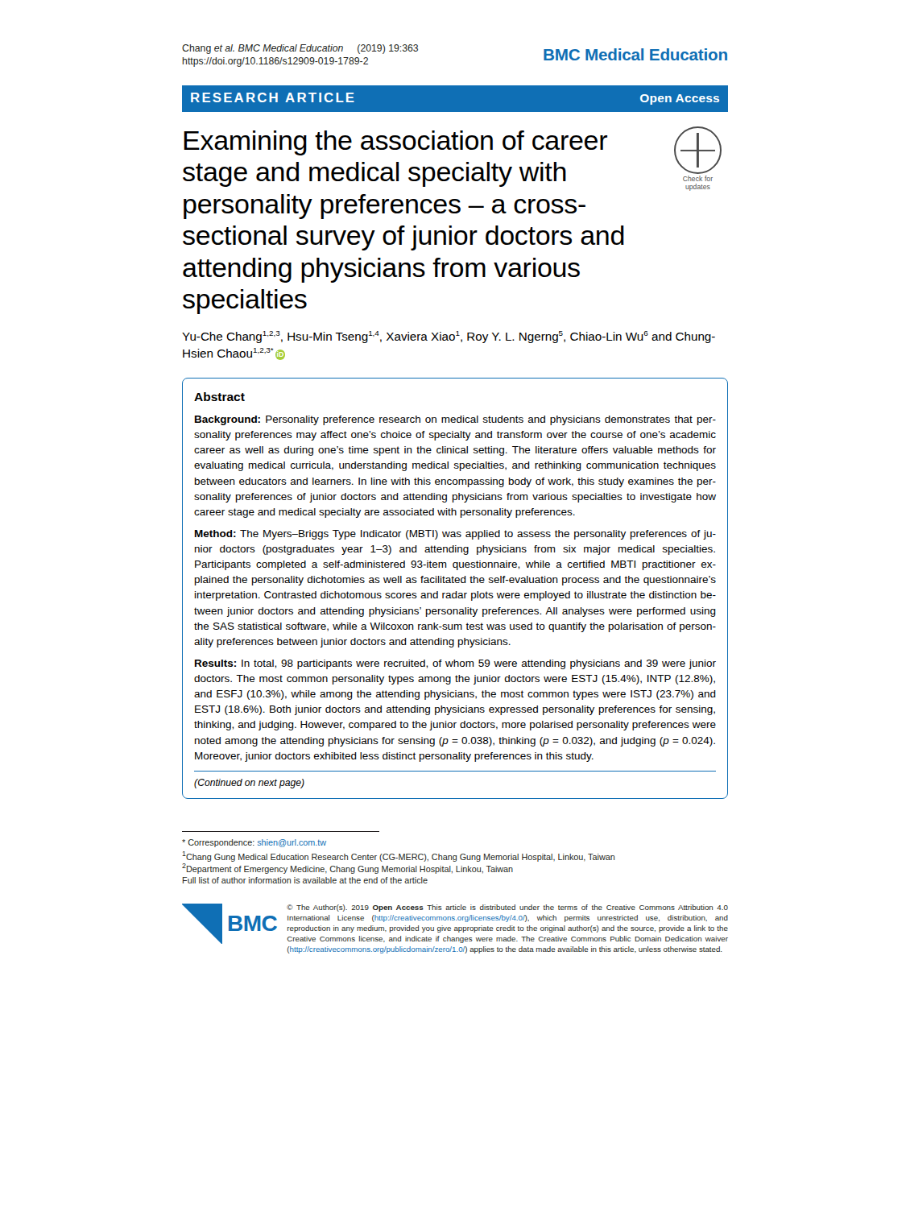Chang et al. BMC Medical Education (2019) 19:363
https://doi.org/10.1186/s12909-019-1789-2
BMC Medical Education
RESEARCH ARTICLE Open Access
Check for
updates
Examining the association of career stage and medical specialty with personality preferences – a cross-sectional survey of junior doctors and attending physicians from various specialties
Yu-Che Chang1,2,3, Hsu-Min Tseng1,4, Xaviera Xiao1, Roy Y. L. Ngerng5, Chiao-Lin Wu6 and Chung-Hsien Chaou1,2,3*iD
Abstract
Background: Personality preference research on medical students and physicians demonstrates that personality preferences may affect one’s choice of specialty and transform over the course of one’s academic career as well as during one’s time spent in the clinical setting. The literature offers valuable methods for evaluating medical curricula, understanding medical specialties, and rethinking communication techniques between educators and learners. In line with this encompassing body of work, this study examines the personality preferences of junior doctors and attending physicians from various specialties to investigate how career stage and medical specialty are associated with personality preferences.
Method: The Myers–Briggs Type Indicator (MBTI) was applied to assess the personality preferences of junior doctors (postgraduates year 1–3) and attending physicians from six major medical specialties. Participants completed a self-administered 93-item questionnaire, while a certified MBTI practitioner explained the personality dichotomies as well as facilitated the self-evaluation process and the questionnaire’s interpretation. Contrasted dichotomous scores and radar plots were employed to illustrate the distinction between junior doctors and attending physicians’ personality preferences. All analyses were performed using the SAS statistical software, while a Wilcoxon rank-sum test was used to quantify the polarisation of personality preferences between junior doctors and attending physicians.
Results: In total, 98 participants were recruited, of whom 59 were attending physicians and 39 were junior doctors. The most common personality types among the junior doctors were ESTJ (15.4%), INTP (12.8%), and ESFJ (10.3%), while among the attending physicians, the most common types were ISTJ (23.7%) and ESTJ (18.6%). Both junior doctors and attending physicians expressed personality preferences for sensing, thinking, and judging. However, compared to the junior doctors, more polarised personality preferences were noted among the attending physicians for sensing (p = 0.038), thinking (p = 0.032), and judging (p = 0.024). Moreover, junior doctors exhibited less distinct personality preferences in this study.
(Continued on next page)
* Correspondence: shien@url.com.tw
1Chang Gung Medical Education Research Center (CG-MERC), Chang Gung Memorial Hospital, Linkou, Taiwan
2Department of Emergency Medicine, Chang Gung Memorial Hospital, Linkou, Taiwan
Full list of author information is available at the end of the article
BMC
© The Author(s). 2019 Open Access This article is distributed under the terms of the Creative Commons Attribution 4.0 International License (http://creativecommons.org/licenses/by/4.0/), which permits unrestricted use, distribution, and reproduction in any medium, provided you give appropriate credit to the original author(s) and the source, provide a link to the Creative Commons license, and indicate if changes were made. The Creative Commons Public Domain Dedication waiver (http://creativecommons.org/publicdomain/zero/1.0/) applies to the data made available in this article, unless otherwise stated.